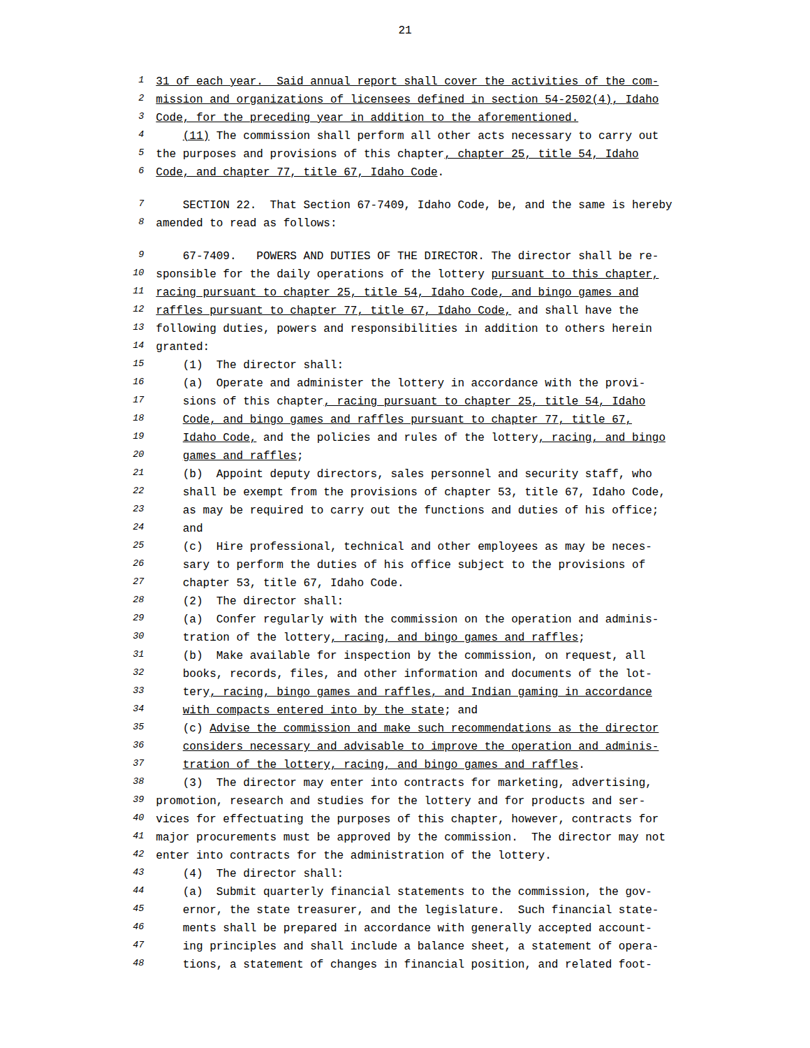21
| 1 | 31 of each year. Said annual report shall cover the activities of the com- |
| 2 | mission and organizations of licensees defined in section 54-2502(4), Idaho |
| 3 | Code, for the preceding year in addition to the aforementioned. |
| 4 | (11) The commission shall perform all other acts necessary to carry out |
| 5 | the purposes and provisions of this chapter , chapter 25, title 54, Idaho |
| 6 | Code, and chapter 77, title 67, Idaho Code . |
| 7 | SECTION 22. That Section 67-7409, Idaho Code, be, and the same is hereby |
| 8 | amended to read as follows: |
| 9 | 67-7409. POWERS AND DUTIES OF THE DIRECTOR. The director shall be re- |
| 10 | sponsible for the daily operations of the lottery pursuant to this chapter, |
| 11 | racing pursuant to chapter 25, title 54, Idaho Code, and bingo games and |
| 12 | raffles pursuant to chapter 77, title 67, Idaho Code, and shall have the |
| 13 | following duties, powers and responsibilities in addition to others herein |
| 14 | granted: |
| 15 | (1) The director shall: |
| 16 | (a) Operate and administer the lottery in accordance with the provi- |
| 17 | sions of this chapter , racing pursuant to chapter 25, title 54, Idaho |
| 18 | Code, and bingo games and raffles pursuant to chapter 77, title 67, |
| 19 | Idaho Code, and the policies and rules of the lottery , racing, and bingo |
| 20 | games and raffles ; |
| 21 | (b) Appoint deputy directors, sales personnel and security staff, who |
| 22 | shall be exempt from the provisions of chapter 53, title 67, Idaho Code, |
| 23 | as may be required to carry out the functions and duties of his office; |
| 24 | and |
| 25 | (c) Hire professional, technical and other employees as may be neces- |
| 26 | sary to perform the duties of his office subject to the provisions of |
| 27 | chapter 53, title 67, Idaho Code. |
| 28 | (2) The director shall: |
| 29 | (a) Confer regularly with the commission on the operation and adminis- |
| 30 | tration of the lottery , racing, and bingo games and raffles ; |
| 31 | (b) Make available for inspection by the commission, on request, all |
| 32 | books, records, files, and other information and documents of the lot- |
| 33 | tery , racing, bingo games and raffles, and Indian gaming in accordance |
| 34 | with compacts entered into by the state ; and |
| 35 | (c) Advise the commission and make such recommendations as the director |
| 36 | considers necessary and advisable to improve the operation and adminis- |
| 37 | tration of the lottery, racing, and bingo games and raffles . |
| 38 | (3) The director may enter into contracts for marketing, advertising, |
| 39 | promotion, research and studies for the lottery and for products and ser- |
| 40 | vices for effectuating the purposes of this chapter, however, contracts for |
| 41 | major procurements must be approved by the commission. The director may not |
| 42 | enter into contracts for the administration of the lottery. |
| 43 | (4) The director shall: |
| 44 | (a) Submit quarterly financial statements to the commission, the gov- |
| 45 | ernor, the state treasurer, and the legislature. Such financial state- |
| 46 | ments shall be prepared in accordance with generally accepted account- |
| 47 | ing principles and shall include a balance sheet, a statement of opera- |
| 48 | tions, a statement of changes in financial position, and related foot- |